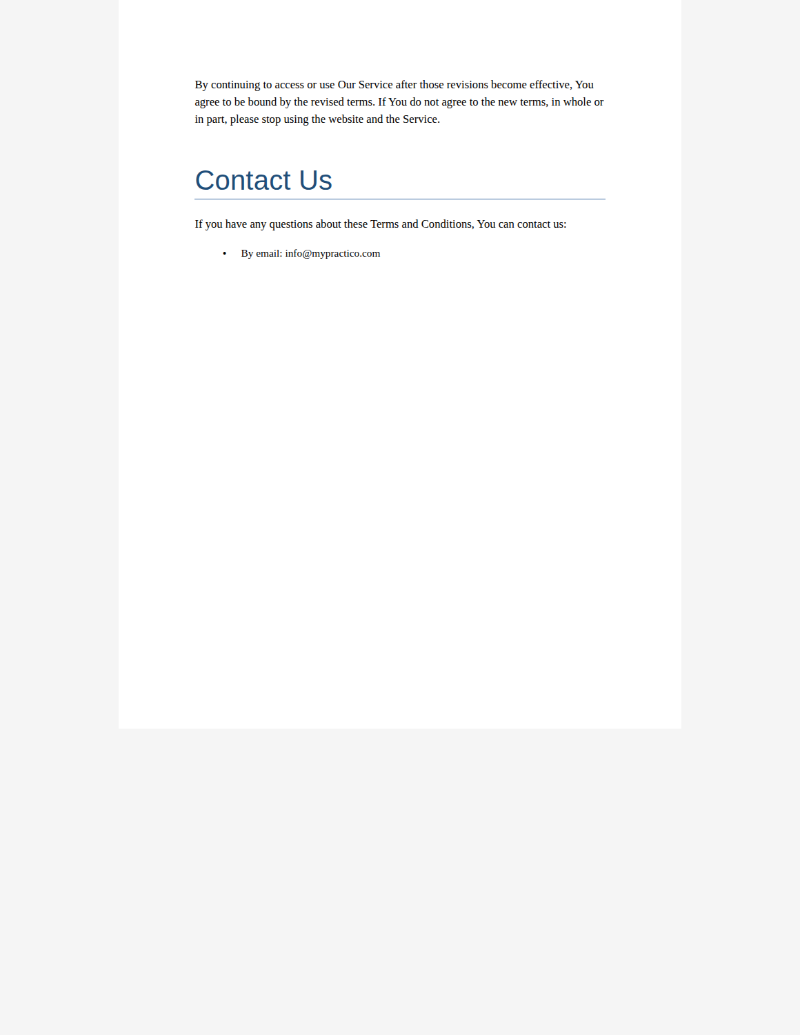By continuing to access or use Our Service after those revisions become effective, You agree to be bound by the revised terms. If You do not agree to the new terms, in whole or in part, please stop using the website and the Service.
Contact Us
If you have any questions about these Terms and Conditions, You can contact us:
By email: info@mypractico.com